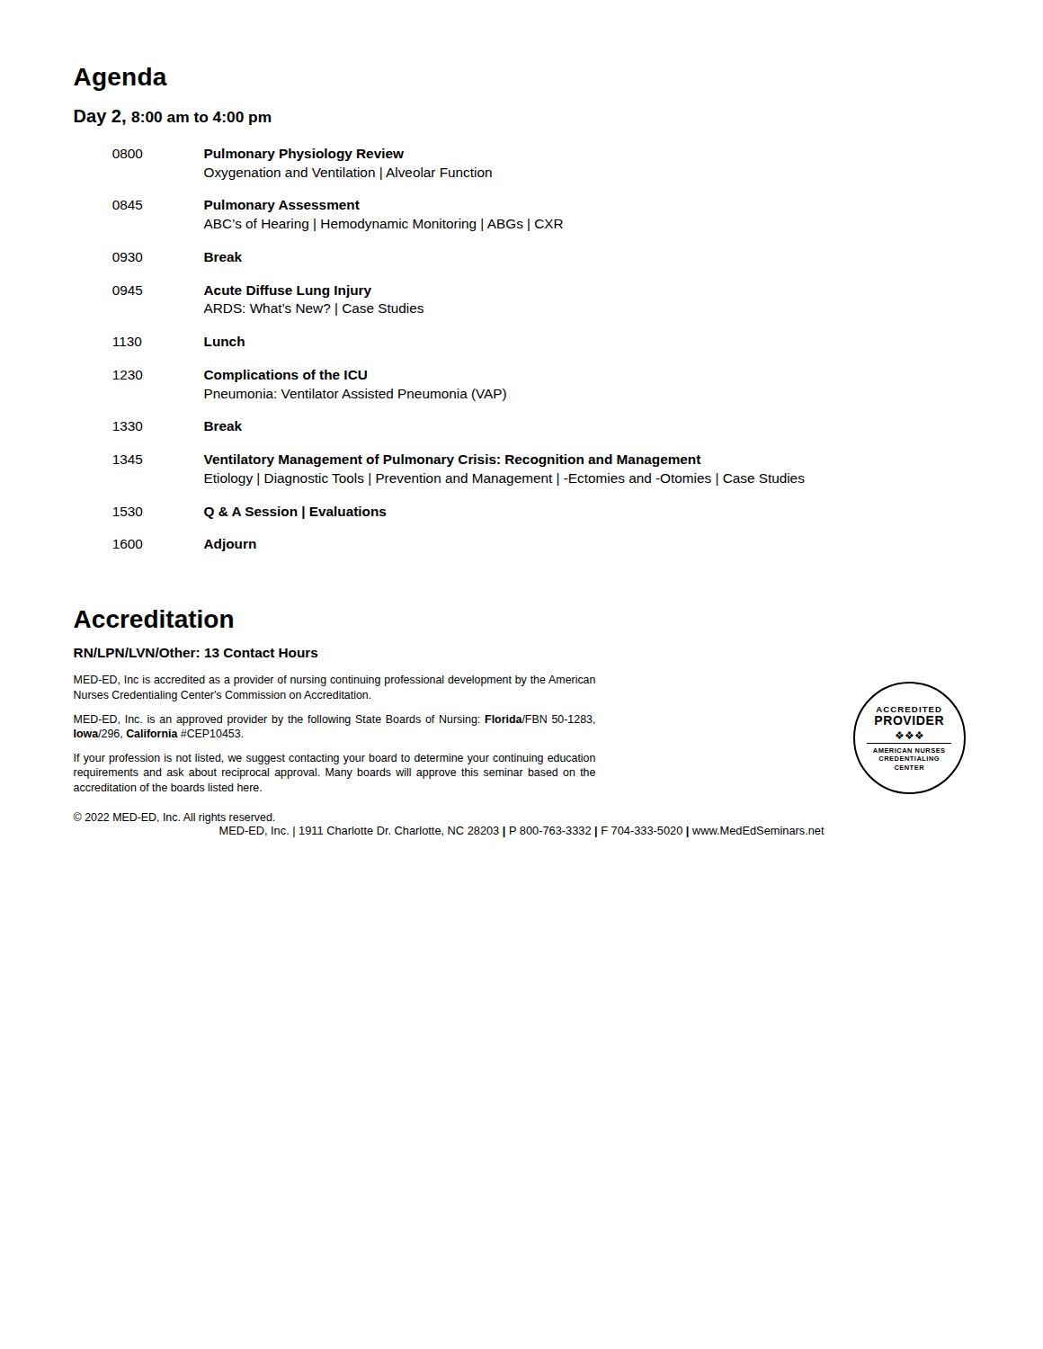Agenda
Day 2, 8:00 am to 4:00 pm
| 0800 | Pulmonary Physiology Review Oxygenation and Ventilation / Alveolar Function |
| 0845 | Pulmonary Assessment ABC’s of Hearing / Hemodynamic Monitoring / ABGs / CXR |
| 0930 | Break |
| 0945 | Acute Diffuse Lung Injury ARDS: What’s New? / Case Studies |
| 1130 | Lunch |
| 1230 | Complications of the ICU Pneumonia: Ventilator Assisted Pneumonia (VAP) |
| 1330 | Break |
| 1345 | Ventilatory Management of Pulmonary Crisis: Recognition and Management Etiology / Diagnostic Tools / Prevention and Management / -Ectomies and -Otomies / Case Studies |
| 1530 | Q & A Session / Evaluations |
| 1600 | Adjourn |
Accreditation
RN/LPN/LVN/Other: 13 Contact Hours
ACCREDITED
PROVIDER
❖❖❖
AMERICAN NURSES
CREDENTIALING CENTER
MED-ED, Inc is accredited as a provider of nursing continuing professional development by the American Nurses Credentialing Center's Commission on Accreditation.
MED-ED, Inc. is an approved provider by the following State Boards of Nursing: Florida/FBN 50-1283, Iowa/296, California #CEP10453.
If your profession is not listed, we suggest contacting your board to determine your continuing education requirements and ask about reciprocal approval. Many boards will approve this seminar based on the accreditation of the boards listed here.
© 2022 MED-ED, Inc. All rights reserved.
MED-ED, Inc. | 1911 Charlotte Dr. Charlotte, NC 28203 | P 800-763-3332 | F 704-333-5020 | www.MedEdSeminars.net